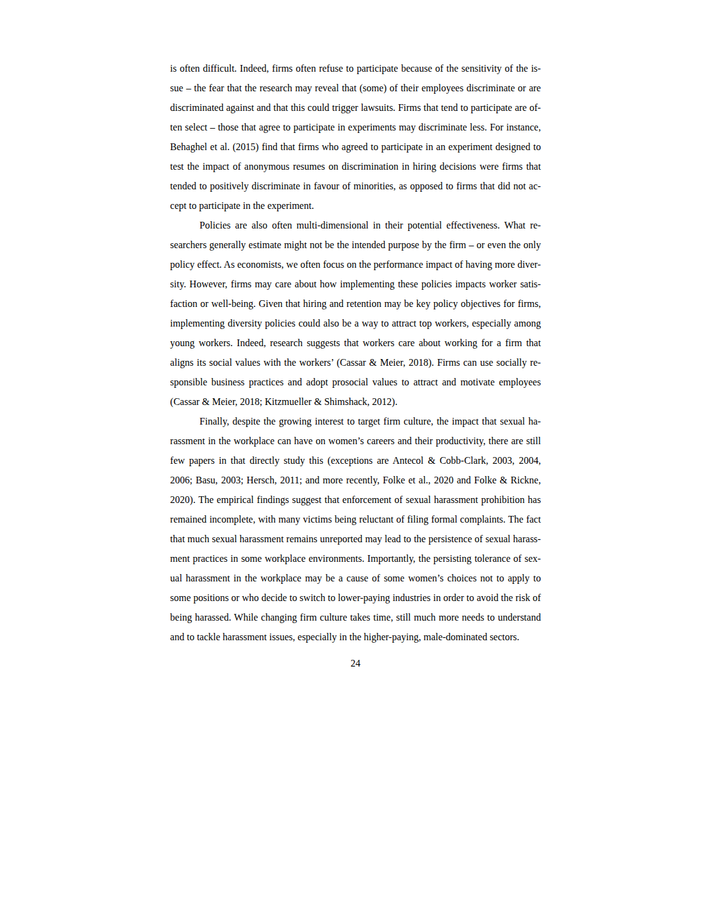is often difficult. Indeed, firms often refuse to participate because of the sensitivity of the issue – the fear that the research may reveal that (some) of their employees discriminate or are discriminated against and that this could trigger lawsuits. Firms that tend to participate are often select – those that agree to participate in experiments may discriminate less. For instance, Behaghel et al. (2015) find that firms who agreed to participate in an experiment designed to test the impact of anonymous resumes on discrimination in hiring decisions were firms that tended to positively discriminate in favour of minorities, as opposed to firms that did not accept to participate in the experiment.
Policies are also often multi-dimensional in their potential effectiveness. What researchers generally estimate might not be the intended purpose by the firm – or even the only policy effect. As economists, we often focus on the performance impact of having more diversity. However, firms may care about how implementing these policies impacts worker satisfaction or well-being. Given that hiring and retention may be key policy objectives for firms, implementing diversity policies could also be a way to attract top workers, especially among young workers. Indeed, research suggests that workers care about working for a firm that aligns its social values with the workers’ (Cassar & Meier, 2018). Firms can use socially responsible business practices and adopt prosocial values to attract and motivate employees (Cassar & Meier, 2018; Kitzmueller & Shimshack, 2012).
Finally, despite the growing interest to target firm culture, the impact that sexual harassment in the workplace can have on women’s careers and their productivity, there are still few papers in that directly study this (exceptions are Antecol & Cobb-Clark, 2003, 2004, 2006; Basu, 2003; Hersch, 2011; and more recently, Folke et al., 2020 and Folke & Rickne, 2020). The empirical findings suggest that enforcement of sexual harassment prohibition has remained incomplete, with many victims being reluctant of filing formal complaints. The fact that much sexual harassment remains unreported may lead to the persistence of sexual harassment practices in some workplace environments. Importantly, the persisting tolerance of sexual harassment in the workplace may be a cause of some women’s choices not to apply to some positions or who decide to switch to lower-paying industries in order to avoid the risk of being harassed. While changing firm culture takes time, still much more needs to understand and to tackle harassment issues, especially in the higher-paying, male-dominated sectors.
24